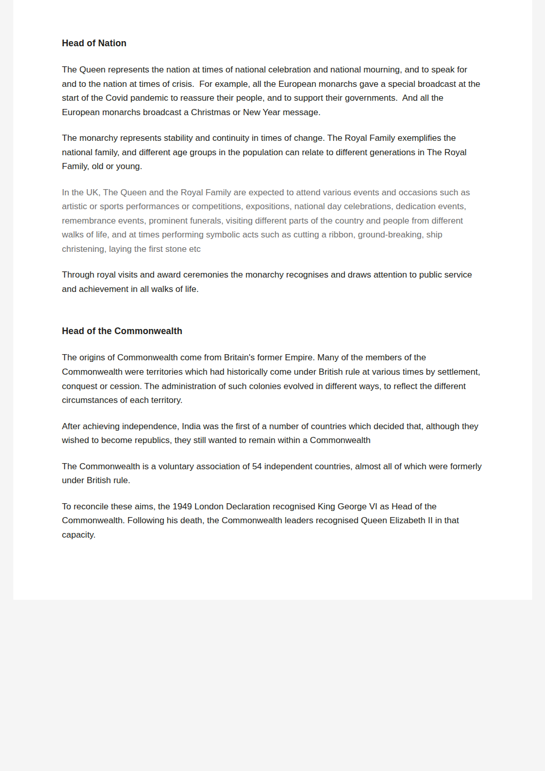Head of Nation
The Queen represents the nation at times of national celebration and national mourning, and to speak for and to the nation at times of crisis. For example, all the European monarchs gave a special broadcast at the start of the Covid pandemic to reassure their people, and to support their governments. And all the European monarchs broadcast a Christmas or New Year message.
The monarchy represents stability and continuity in times of change. The Royal Family exemplifies the national family, and different age groups in the population can relate to different generations in The Royal Family, old or young.
In the UK, The Queen and the Royal Family are expected to attend various events and occasions such as artistic or sports performances or competitions, expositions, national day celebrations, dedication events, remembrance events, prominent funerals, visiting different parts of the country and people from different walks of life, and at times performing symbolic acts such as cutting a ribbon, ground-breaking, ship christening, laying the first stone etc
Through royal visits and award ceremonies the monarchy recognises and draws attention to public service and achievement in all walks of life.
Head of the Commonwealth
The origins of Commonwealth come from Britain's former Empire. Many of the members of the Commonwealth were territories which had historically come under British rule at various times by settlement, conquest or cession. The administration of such colonies evolved in different ways, to reflect the different circumstances of each territory.
After achieving independence, India was the first of a number of countries which decided that, although they wished to become republics, they still wanted to remain within a Commonwealth
The Commonwealth is a voluntary association of 54 independent countries, almost all of which were formerly under British rule.
To reconcile these aims, the 1949 London Declaration recognised King George VI as Head of the Commonwealth. Following his death, the Commonwealth leaders recognised Queen Elizabeth II in that capacity.